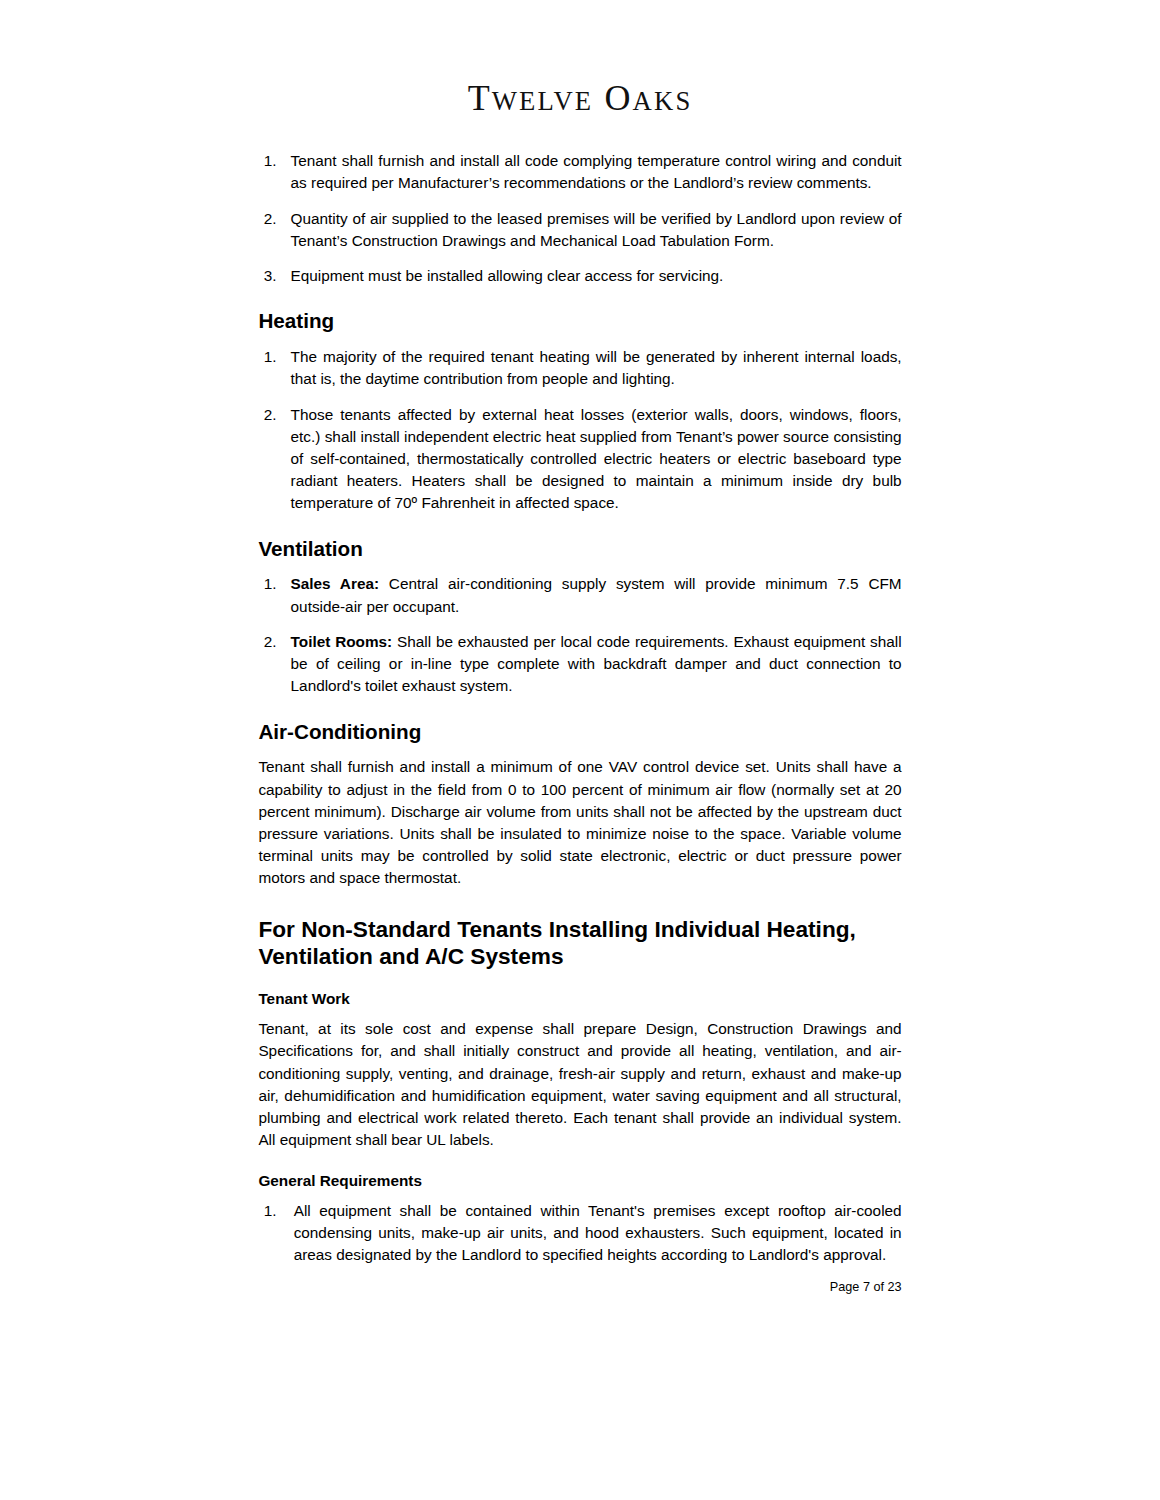TWELVE OAKS
Tenant shall furnish and install all code complying temperature control wiring and conduit as required per Manufacturer’s recommendations or the Landlord’s review comments.
Quantity of air supplied to the leased premises will be verified by Landlord upon review of Tenant’s Construction Drawings and Mechanical Load Tabulation Form.
Equipment must be installed allowing clear access for servicing.
Heating
The majority of the required tenant heating will be generated by inherent internal loads, that is, the daytime contribution from people and lighting.
Those tenants affected by external heat losses (exterior walls, doors, windows, floors, etc.) shall install independent electric heat supplied from Tenant’s power source consisting of self-contained, thermostatically controlled electric heaters or electric baseboard type radiant heaters. Heaters shall be designed to maintain a minimum inside dry bulb temperature of 70º Fahrenheit in affected space.
Ventilation
Sales Area: Central air-conditioning supply system will provide minimum 7.5 CFM outside-air per occupant.
Toilet Rooms: Shall be exhausted per local code requirements. Exhaust equipment shall be of ceiling or in-line type complete with backdraft damper and duct connection to Landlord's toilet exhaust system.
Air-Conditioning
Tenant shall furnish and install a minimum of one VAV control device set. Units shall have a capability to adjust in the field from 0 to 100 percent of minimum air flow (normally set at 20 percent minimum). Discharge air volume from units shall not be affected by the upstream duct pressure variations. Units shall be insulated to minimize noise to the space. Variable volume terminal units may be controlled by solid state electronic, electric or duct pressure power motors and space thermostat.
For Non-Standard Tenants Installing Individual Heating, Ventilation and A/C Systems
Tenant Work
Tenant, at its sole cost and expense shall prepare Design, Construction Drawings and Specifications for, and shall initially construct and provide all heating, ventilation, and air-conditioning supply, venting, and drainage, fresh-air supply and return, exhaust and make-up air, dehumidification and humidification equipment, water saving equipment and all structural, plumbing and electrical work related thereto. Each tenant shall provide an individual system. All equipment shall bear UL labels.
General Requirements
All equipment shall be contained within Tenant's premises except rooftop air-cooled condensing units, make-up air units, and hood exhausters. Such equipment, located in areas designated by the Landlord to specified heights according to Landlord's approval.
Page 7 of 23